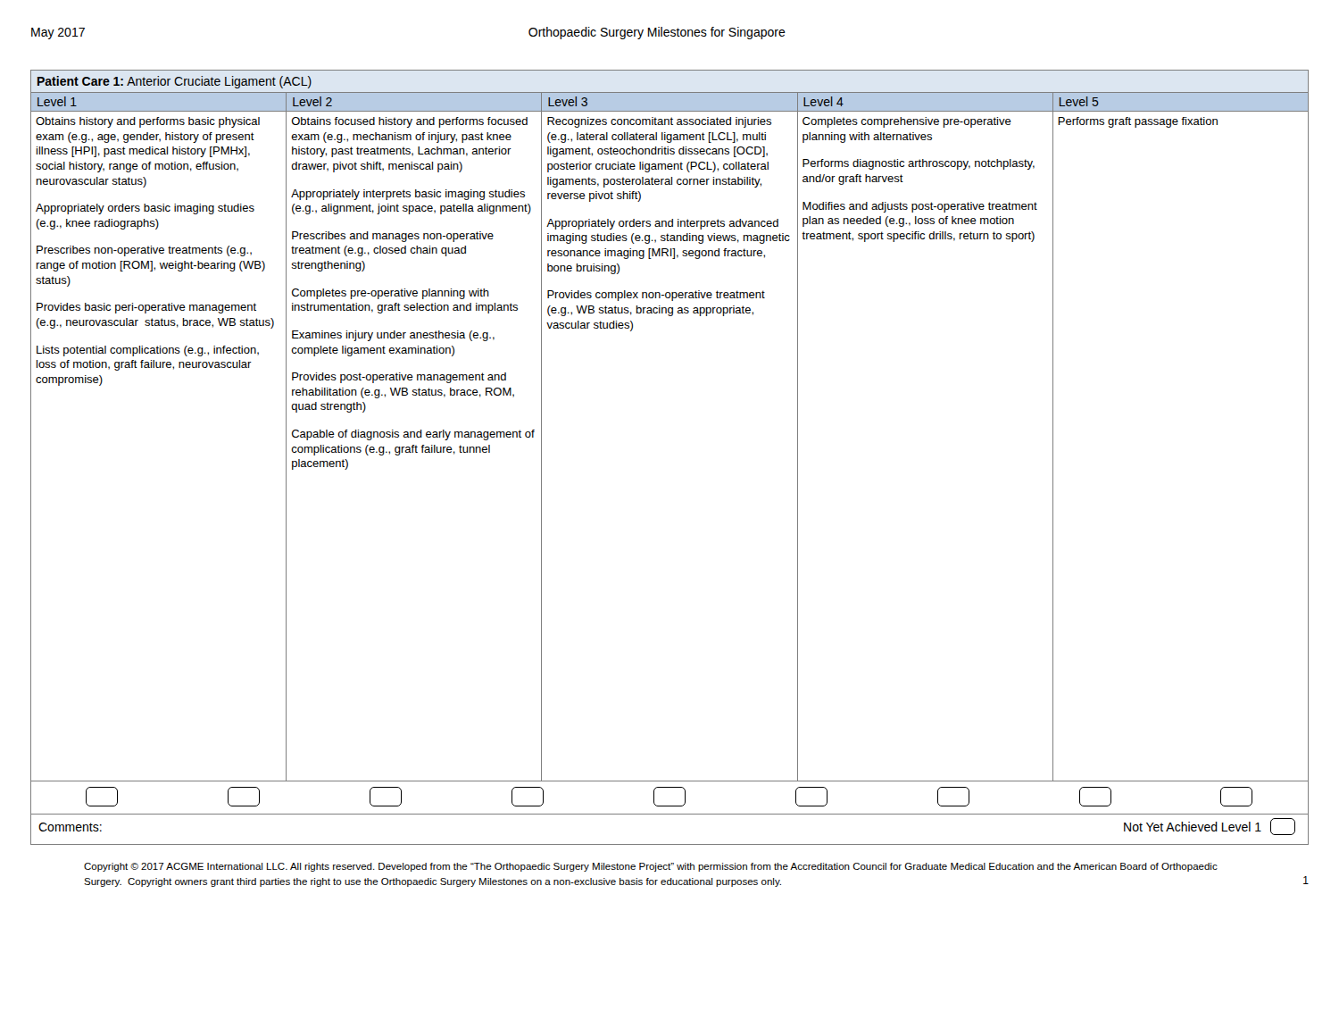May 2017
Orthopaedic Surgery Milestones for Singapore
| Patient Care 1: Anterior Cruciate Ligament (ACL) |
| Level 1 | Level 2 | Level 3 | Level 4 | Level 5 |
| Obtains history and performs basic physical exam (e.g., age, gender, history of present illness [HPI], past medical history [PMHx], social history, range of motion, effusion, neurovascular status) Appropriately orders basic imaging studies (e.g., knee radiographs) Prescribes non-operative treatments (e.g., range of motion [ROM], weight-bearing (WB) status) Provides basic peri-operative management (e.g., neurovascular status, brace, WB status) Lists potential complications (e.g., infection, loss of motion, graft failure, neurovascular compromise) | Obtains focused history and performs focused exam (e.g., mechanism of injury, past knee history, past treatments, Lachman, anterior drawer, pivot shift, meniscal pain) Appropriately interprets basic imaging studies (e.g., alignment, joint space, patella alignment) Prescribes and manages non-operative treatment (e.g., closed chain quad strengthening) Completes pre-operative planning with instrumentation, graft selection and implants Examines injury under anesthesia (e.g., complete ligament examination) Provides post-operative management and rehabilitation (e.g., WB status, brace, ROM, quad strength) Capable of diagnosis and early management of complications (e.g., graft failure, tunnel placement) | Recognizes concomitant associated injuries (e.g., lateral collateral ligament [LCL], multi ligament, osteochondritis dissecans [OCD], posterior cruciate ligament (PCL), collateral ligaments, posterolateral corner instability, reverse pivot shift) Appropriately orders and interprets advanced imaging studies (e.g., standing views, magnetic resonance imaging [MRI], segond fracture, bone bruising) Provides complex non-operative treatment (e.g., WB status, bracing as appropriate, vascular studies) | Completes comprehensive pre-operative planning with alternatives Performs diagnostic arthroscopy, notchplasty, and/or graft harvest Modifies and adjusts post-operative treatment plan as needed (e.g., loss of knee motion treatment, sport specific drills, return to sport) | Performs graft passage fixation |
| Comments: Not Yet Achieved Level 1 |
Copyright © 2017 ACGME International LLC. All rights reserved. Developed from the “The Orthopaedic Surgery Milestone Project” with permission from the Accreditation Council for Graduate Medical Education and the American Board of Orthopaedic Surgery. Copyright owners grant third parties the right to use the Orthopaedic Surgery Milestones on a non-exclusive basis for educational purposes only. 1